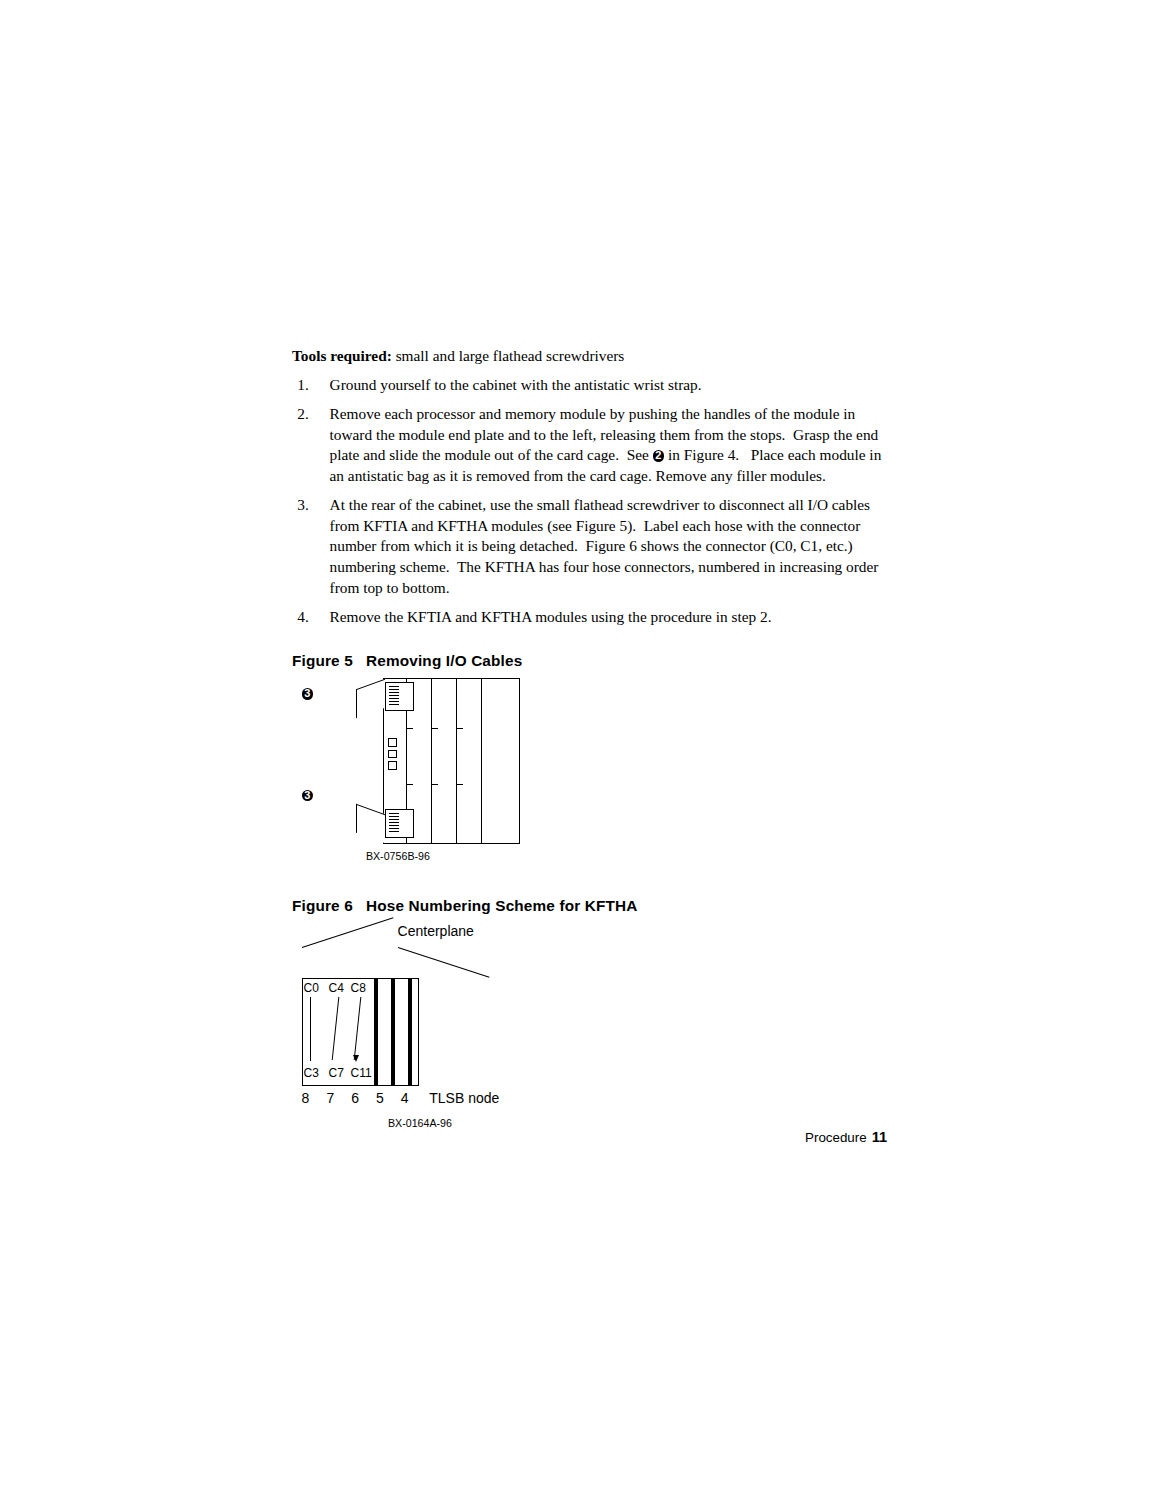Tools required: small and large flathead screwdrivers
1. Ground yourself to the cabinet with the antistatic wrist strap.
2. Remove each processor and memory module by pushing the handles of the module in toward the module end plate and to the left, releasing them from the stops. Grasp the end plate and slide the module out of the card cage. See 2 in Figure 4. Place each module in an antistatic bag as it is removed from the card cage. Remove any filler modules.
3. At the rear of the cabinet, use the small flathead screwdriver to disconnect all I/O cables from KFTIA and KFTHA modules (see Figure 5). Label each hose with the connector number from which it is being detached. Figure 6 shows the connector (C0, C1, etc.) numbering scheme. The KFTHA has four hose connectors, numbered in increasing order from top to bottom.
4. Remove the KFTIA and KFTHA modules using the procedure in step 2.
Figure 5 Removing I/O Cables
3 3
BX-0756B-96
Figure 6 Hose Numbering Scheme for KFTHA
Centerplane
C0
C4
C8
C3
C7
C11
8 7 6 5 4
TLSB node
BX-0164A-96
Procedure11